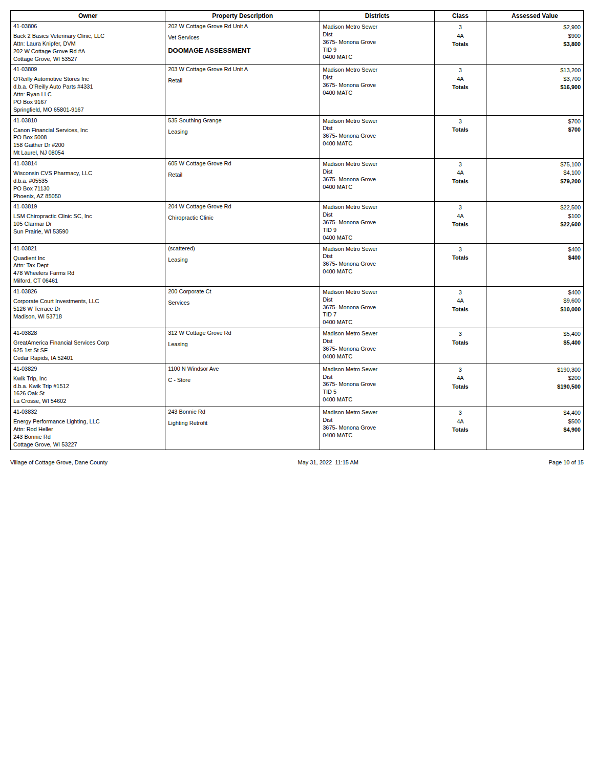| Owner | Property Description | Districts | Class | Assessed Value |
| --- | --- | --- | --- | --- |
| 41-03806 Back 2 Basics Veterinary Clinic, LLC Attn: Laura Knipfer, DVM 202 W Cottage Grove Rd #A Cottage Grove, WI 53527 | 202 W Cottage Grove Rd Unit A Vet Services DOOMAGE ASSESSMENT | Madison Metro Sewer Dist 3675- Monona Grove TID 9 0400 MATC | 3 4A Totals | $2,900 $900 $3,800 |
| 41-03809 O'Reilly Automotive Stores Inc d.b.a. O'Reilly Auto Parts #4331 Attn: Ryan LLC PO Box 9167 Springfield, MO 65801-9167 | 203 W Cottage Grove Rd Unit A Retail | Madison Metro Sewer Dist 3675- Monona Grove 0400 MATC | 3 4A Totals | $13,200 $3,700 $16,900 |
| 41-03810 Canon Financial Services, Inc PO Box 5008 158 Gaither Dr #200 Mt Laurel, NJ 08054 | 535 Southing Grange Leasing | Madison Metro Sewer Dist 3675- Monona Grove 0400 MATC | 3 Totals | $700 $700 |
| 41-03814 Wisconsin CVS Pharmacy, LLC d.b.a. #05535 PO Box 71130 Phoenix, AZ 85050 | 605 W Cottage Grove Rd Retail | Madison Metro Sewer Dist 3675- Monona Grove 0400 MATC | 3 4A Totals | $75,100 $4,100 $79,200 |
| 41-03819 LSM Chiropractic Clinic SC, Inc 105 Clarmar Dr Sun Prairie, WI 53590 | 204 W Cottage Grove Rd Chiropractic Clinic | Madison Metro Sewer Dist 3675- Monona Grove TID 9 0400 MATC | 3 4A Totals | $22,500 $100 $22,600 |
| 41-03821 Quadient Inc Attn: Tax Dept 478 Wheelers Farms Rd Milford, CT 06461 | (scattered) Leasing | Madison Metro Sewer Dist 3675- Monona Grove 0400 MATC | 3 Totals | $400 $400 |
| 41-03826 Corporate Court Investments, LLC 5126 W Terrace Dr Madison, WI 53718 | 200 Corporate Ct Services | Madison Metro Sewer Dist 3675- Monona Grove TID 7 0400 MATC | 3 4A Totals | $400 $9,600 $10,000 |
| 41-03828 GreatAmerica Financial Services Corp 625 1st St SE Cedar Rapids, IA 52401 | 312 W Cottage Grove Rd Leasing | Madison Metro Sewer Dist 3675- Monona Grove 0400 MATC | 3 Totals | $5,400 $5,400 |
| 41-03829 Kwik Trip, Inc d.b.a. Kwik Trip #1512 1626 Oak St La Crosse, WI 54602 | 1100 N Windsor Ave C - Store | Madison Metro Sewer Dist 3675- Monona Grove TID 5 0400 MATC | 3 4A Totals | $190,300 $200 $190,500 |
| 41-03832 Energy Performance Lighting, LLC Attn: Rod Heller 243 Bonnie Rd Cottage Grove, WI 53227 | 243 Bonnie Rd Lighting Retrofit | Madison Metro Sewer Dist 3675- Monona Grove 0400 MATC | 3 4A Totals | $4,400 $500 $4,900 |
Village of Cottage Grove, Dane County
May 31, 2022 11:15 AM
Page 10 of 15